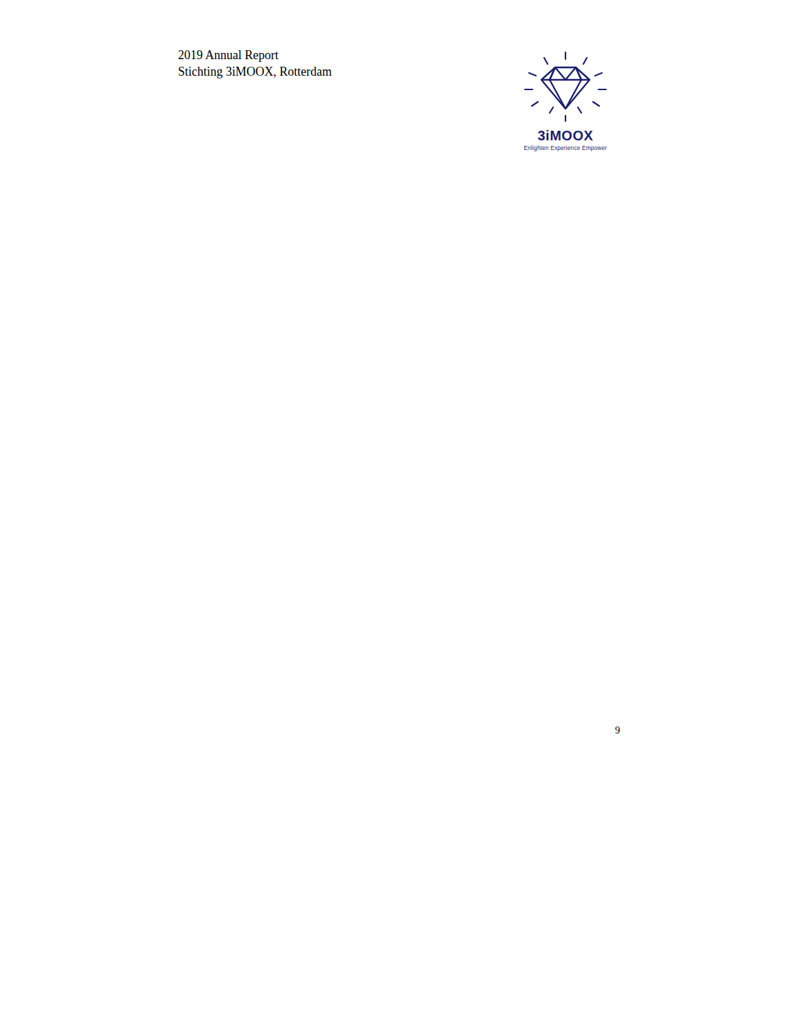2019 Annual Report
Stichting 3iMOOX, Rotterdam
3iMOOX
Enlighten Experience Empower
9